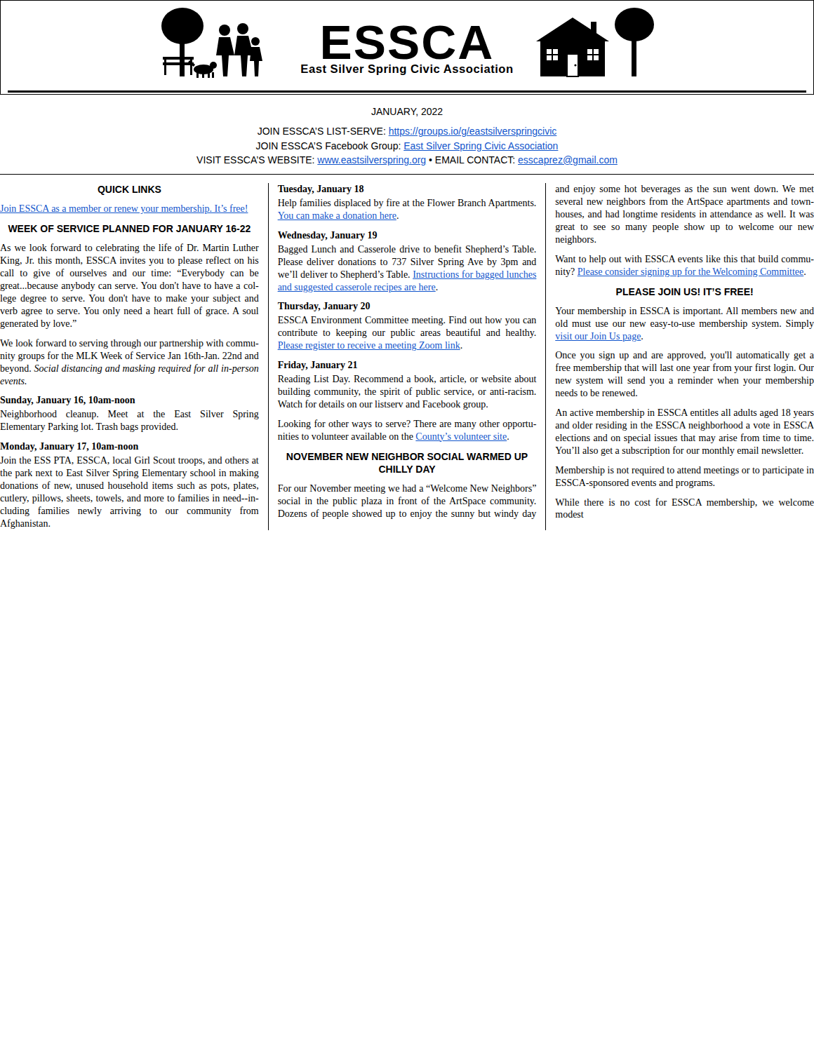ESSCA
East Silver Spring Civic Association
JANUARY, 2022
JOIN ESSCA’S LIST-SERVE: https://groups.io/g/eastsilverspringcivic
JOIN ESSCA’S Facebook Group: East Silver Spring Civic Association
VISIT ESSCA’S WEBSITE: www.eastsilverspring.org • EMAIL CONTACT: esscaprez@gmail.com
Quick Links
Join ESSCA as a member or renew your membership. It’s free!
Week of Service Planned for January 16-22
As we look forward to celebrating the life of Dr. Martin Luther King, Jr. this month, ESSCA invites you to please reflect on his call to give of ourselves and our time: “Everybody can be great...because anybody can serve. You don't have to have a college degree to serve. You don't have to make your subject and verb agree to serve. You only need a heart full of grace. A soul generated by love.”
We look forward to serving through our partnership with community groups for the MLK Week of Service Jan 16th-Jan. 22nd and beyond. Social distancing and masking required for all in-person events.
Sunday, January 16, 10am-noon
Neighborhood cleanup. Meet at the East Silver Spring Elementary Parking lot. Trash bags provided.
Monday, January 17, 10am-noon
Join the ESS PTA, ESSCA, local Girl Scout troops, and others at the park next to East Silver Spring Elementary school in making donations of new, unused household items such as pots, plates, cutlery, pillows, sheets, towels, and more to families in need--including families newly arriving to our community from Afghanistan.
Tuesday, January 18
Help families displaced by fire at the Flower Branch Apartments. You can make a donation here.
Wednesday, January 19
Bagged Lunch and Casserole drive to benefit Shepherd’s Table. Please deliver donations to 737 Silver Spring Ave by 3pm and we’ll deliver to Shepherd’s Table. Instructions for bagged lunches and suggested casserole recipes are here.
Thursday, January 20
ESSCA Environment Committee meeting. Find out how you can contribute to keeping our public areas beautiful and healthy. Please register to receive a meeting Zoom link.
Friday, January 21
Reading List Day. Recommend a book, article, or website about building community, the spirit of public service, or anti-racism. Watch for details on our listserv and Facebook group.
Looking for other ways to serve? There are many other opportunities to volunteer available on the County’s volunteer site.
November New Neighbor Social Warmed Up Chilly Day
For our November meeting we had a “Welcome New Neighbors” social in the public plaza in front of the ArtSpace community. Dozens of people showed up to enjoy the sunny but windy day and enjoy some hot beverages as the sun went down. We met several new neighbors from the ArtSpace apartments and townhouses, and had longtime residents in attendance as well. It was great to see so many people show up to welcome our new neighbors.
Want to help out with ESSCA events like this that build community? Please consider signing up for the Welcoming Committee.
Please Join Us! It’s Free!
Your membership in ESSCA is important. All members new and old must use our new easy-to-use membership system. Simply visit our Join Us page.
Once you sign up and are approved, you'll automatically get a free membership that will last one year from your first login. Our new system will send you a reminder when your membership needs to be renewed.
An active membership in ESSCA entitles all adults aged 18 years and older residing in the ESSCA neighborhood a vote in ESSCA elections and on special issues that may arise from time to time. You’ll also get a subscription for our monthly email newsletter.
Membership is not required to attend meetings or to participate in ESSCA-sponsored events and programs.
While there is no cost for ESSCA membership, we welcome modest